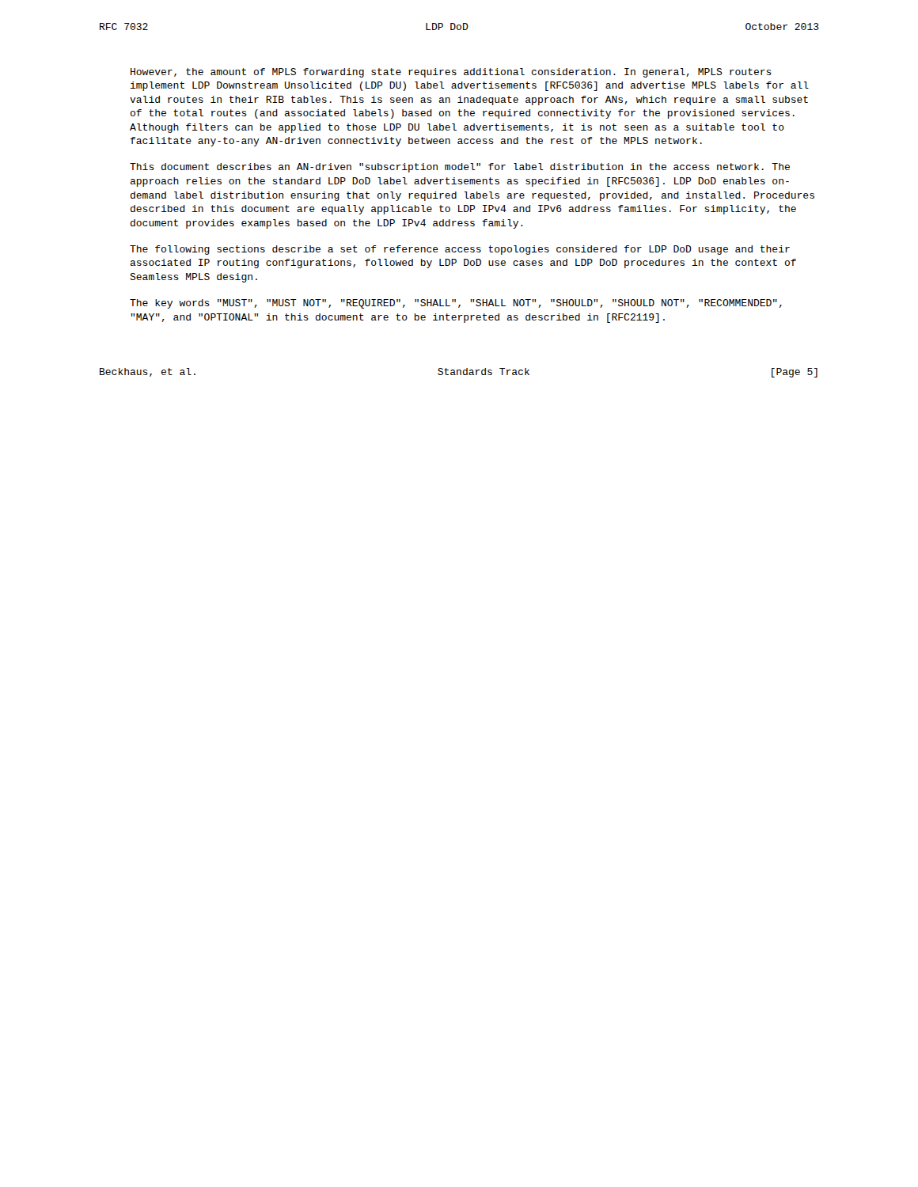RFC 7032 LDP DoD October 2013
However, the amount of MPLS forwarding state requires additional consideration. In general, MPLS routers implement LDP Downstream Unsolicited (LDP DU) label advertisements [RFC5036] and advertise MPLS labels for all valid routes in their RIB tables. This is seen as an inadequate approach for ANs, which require a small subset of the total routes (and associated labels) based on the required connectivity for the provisioned services. Although filters can be applied to those LDP DU label advertisements, it is not seen as a suitable tool to facilitate any-to-any AN-driven connectivity between access and the rest of the MPLS network.
This document describes an AN-driven "subscription model" for label distribution in the access network. The approach relies on the standard LDP DoD label advertisements as specified in [RFC5036]. LDP DoD enables on-demand label distribution ensuring that only required labels are requested, provided, and installed. Procedures described in this document are equally applicable to LDP IPv4 and IPv6 address families. For simplicity, the document provides examples based on the LDP IPv4 address family.
The following sections describe a set of reference access topologies considered for LDP DoD usage and their associated IP routing configurations, followed by LDP DoD use cases and LDP DoD procedures in the context of Seamless MPLS design.
The key words "MUST", "MUST NOT", "REQUIRED", "SHALL", "SHALL NOT", "SHOULD", "SHOULD NOT", "RECOMMENDED", "MAY", and "OPTIONAL" in this document are to be interpreted as described in [RFC2119].
Beckhaus, et al. Standards Track [Page 5]